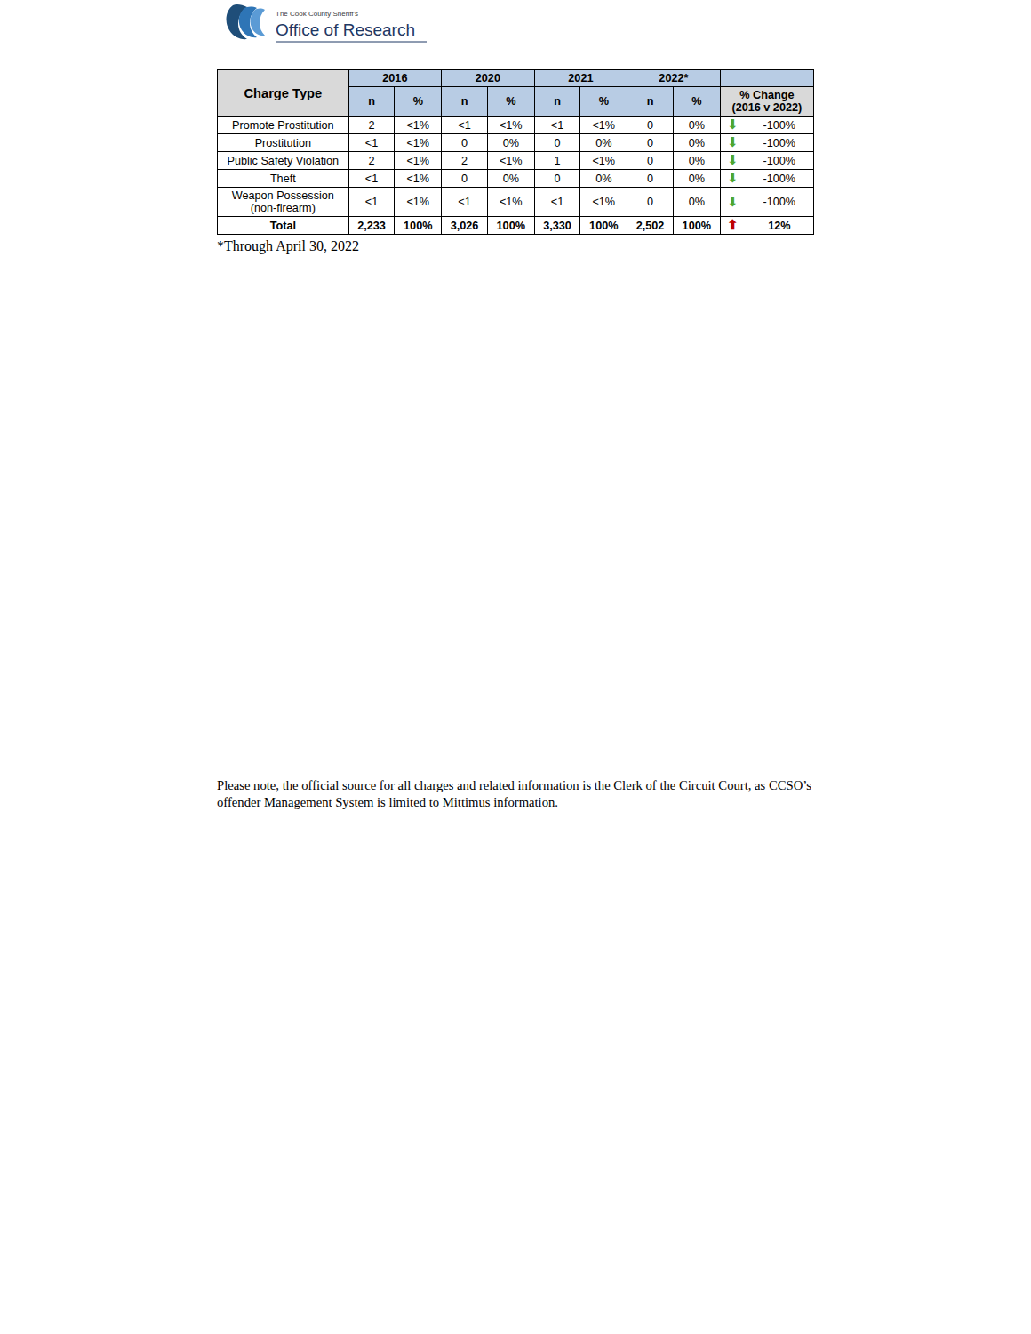The Cook County Sheriff's Office of Research
| Charge Type | 2016 | 2020 | 2021 | 2022* | |
| --- | --- | --- | --- | --- | --- |
| n | % | n | % | n | % | n | % | % Change (2016 v 2022) |
| Promote Prostitution | 2 | <1% | <1 | <1% | <1 | <1% | 0 | 0% | ⬇ | -100% |
| Prostitution | <1 | <1% | 0 | 0% | 0 | 0% | 0 | 0% | ⬇ | -100% |
| Public Safety Violation | 2 | <1% | 2 | <1% | 1 | <1% | 0 | 0% | ⬇ | -100% |
| Theft | <1 | <1% | 0 | 0% | 0 | 0% | 0 | 0% | ⬇ | -100% |
| Weapon Possession (non-firearm) | <1 | <1% | <1 | <1% | <1 | <1% | 0 | 0% | ⬇ | -100% |
| Total | 2,233 | 100% | 3,026 | 100% | 3,330 | 100% | 2,502 | 100% | ⬆ | 12% |
*Through April 30, 2022
Please note, the official source for all charges and related information is the Clerk of the Circuit Court, as CCSO’s offender Management System is limited to Mittimus information.